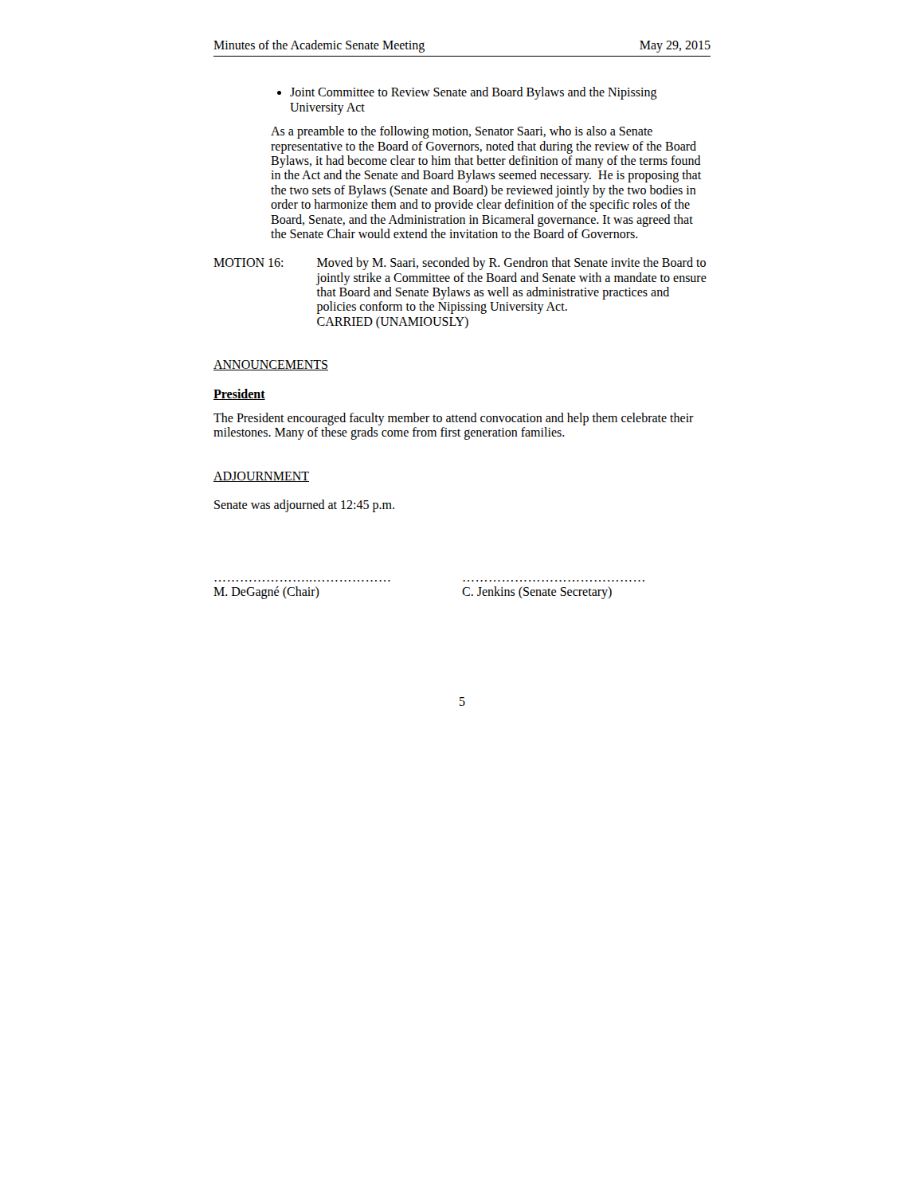Minutes of the Academic Senate Meeting May 29, 2015
Joint Committee to Review Senate and Board Bylaws and the Nipissing University Act
As a preamble to the following motion, Senator Saari, who is also a Senate representative to the Board of Governors, noted that during the review of the Board Bylaws, it had become clear to him that better definition of many of the terms found in the Act and the Senate and Board Bylaws seemed necessary. He is proposing that the two sets of Bylaws (Senate and Board) be reviewed jointly by the two bodies in order to harmonize them and to provide clear definition of the specific roles of the Board, Senate, and the Administration in Bicameral governance. It was agreed that the Senate Chair would extend the invitation to the Board of Governors.
MOTION 16:
Moved by M. Saari, seconded by R. Gendron that Senate invite the Board to jointly strike a Committee of the Board and Senate with a mandate to ensure that Board and Senate Bylaws as well as administrative practices and policies conform to the Nipissing University Act. CARRIED (UNAMIOUSLY)
ANNOUNCEMENTS
President
The President encouraged faculty member to attend convocation and help them celebrate their milestones. Many of these grads come from first generation families.
ADJOURNMENT
Senate was adjourned at 12:45 p.m.
…………………..………………
M. DeGagné (Chair)
……………………………………
C. Jenkins (Senate Secretary)
5